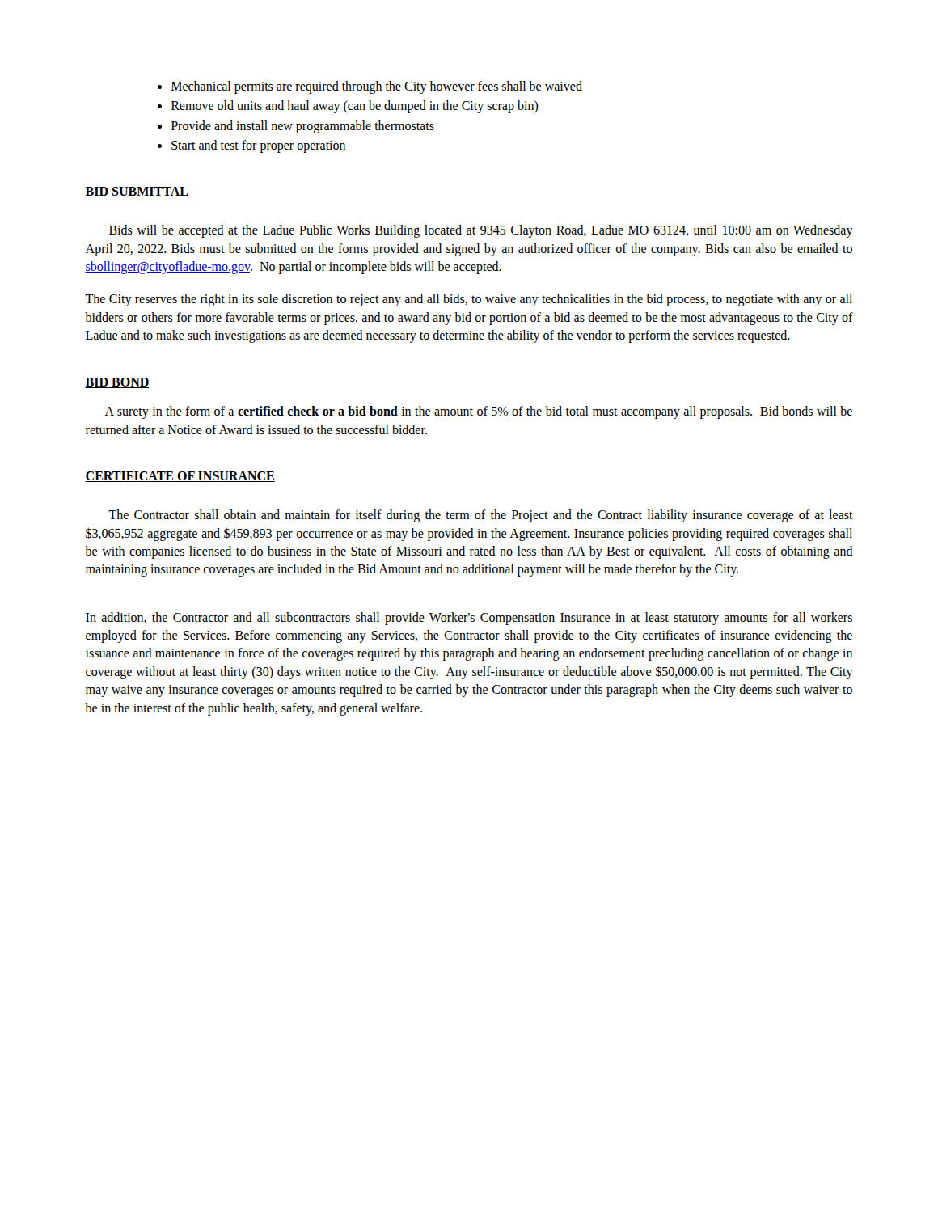Mechanical permits are required through the City however fees shall be waived
Remove old units and haul away (can be dumped in the City scrap bin)
Provide and install new programmable thermostats
Start and test for proper operation
BID SUBMITTAL
Bids will be accepted at the Ladue Public Works Building located at 9345 Clayton Road, Ladue MO 63124, until 10:00 am on Wednesday April 20, 2022. Bids must be submitted on the forms provided and signed by an authorized officer of the company. Bids can also be emailed to sbollinger@cityofladue-mo.gov. No partial or incomplete bids will be accepted.
The City reserves the right in its sole discretion to reject any and all bids, to waive any technicalities in the bid process, to negotiate with any or all bidders or others for more favorable terms or prices, and to award any bid or portion of a bid as deemed to be the most advantageous to the City of Ladue and to make such investigations as are deemed necessary to determine the ability of the vendor to perform the services requested.
BID BOND
A surety in the form of a certified check or a bid bond in the amount of 5% of the bid total must accompany all proposals. Bid bonds will be returned after a Notice of Award is issued to the successful bidder.
CERTIFICATE OF INSURANCE
The Contractor shall obtain and maintain for itself during the term of the Project and the Contract liability insurance coverage of at least $3,065,952 aggregate and $459,893 per occurrence or as may be provided in the Agreement. Insurance policies providing required coverages shall be with companies licensed to do business in the State of Missouri and rated no less than AA by Best or equivalent. All costs of obtaining and maintaining insurance coverages are included in the Bid Amount and no additional payment will be made therefor by the City.
In addition, the Contractor and all subcontractors shall provide Worker's Compensation Insurance in at least statutory amounts for all workers employed for the Services. Before commencing any Services, the Contractor shall provide to the City certificates of insurance evidencing the issuance and maintenance in force of the coverages required by this paragraph and bearing an endorsement precluding cancellation of or change in coverage without at least thirty (30) days written notice to the City. Any self-insurance or deductible above $50,000.00 is not permitted. The City may waive any insurance coverages or amounts required to be carried by the Contractor under this paragraph when the City deems such waiver to be in the interest of the public health, safety, and general welfare.